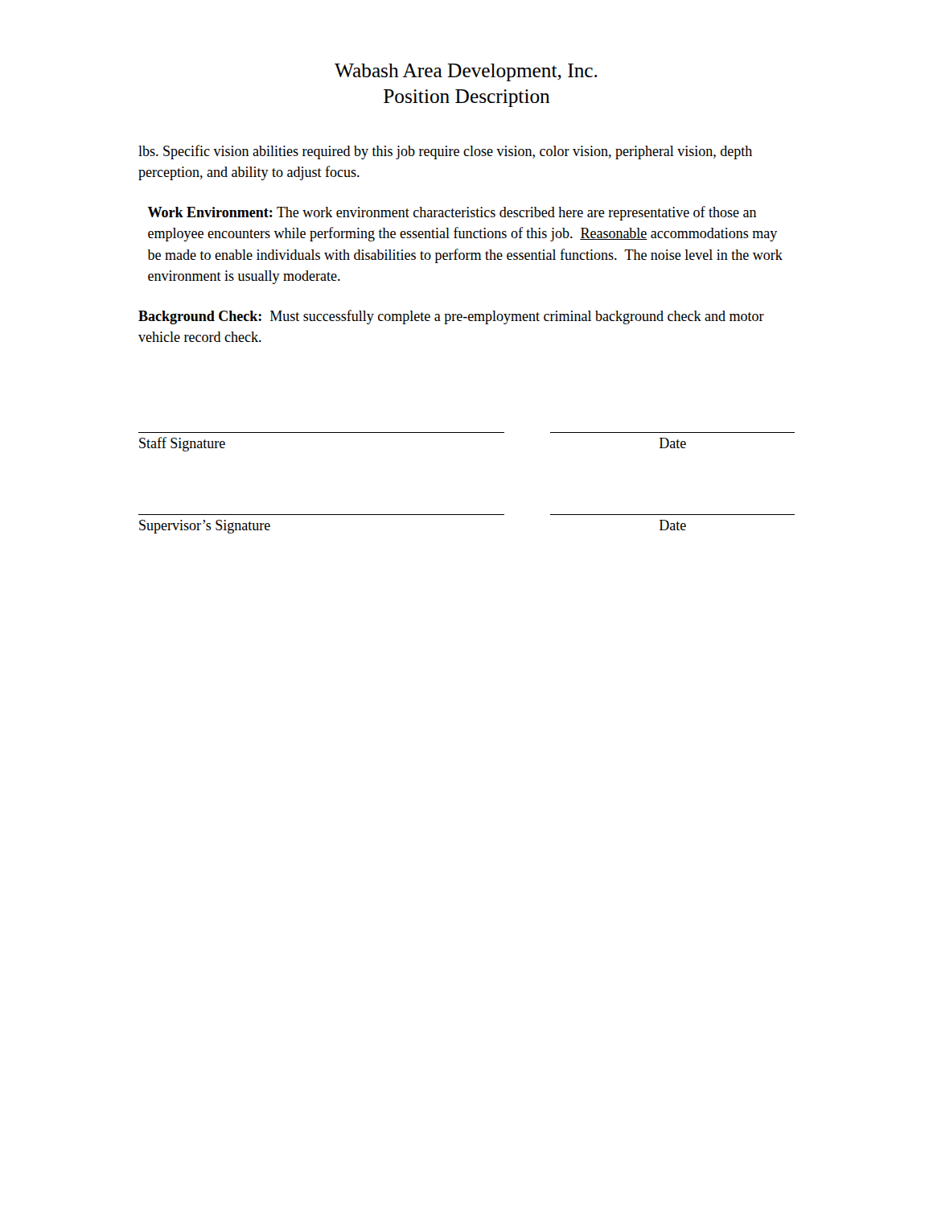Wabash Area Development, Inc.
Position Description
lbs. Specific vision abilities required by this job require close vision, color vision, peripheral vision, depth perception, and ability to adjust focus.
Work Environment: The work environment characteristics described here are representative of those an employee encounters while performing the essential functions of this job. Reasonable accommodations may be made to enable individuals with disabilities to perform the essential functions. The noise level in the work environment is usually moderate.
Background Check: Must successfully complete a pre-employment criminal background check and motor vehicle record check.
| Staff Signature | | Date |
| Supervisor’s Signature | | Date |